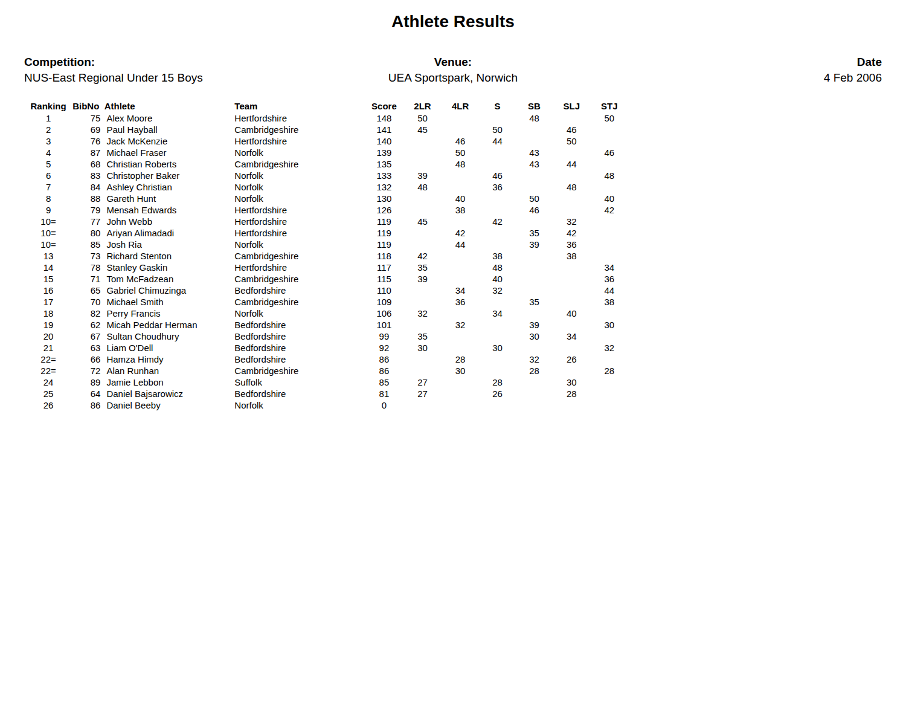Athlete Results
Competition:
NUS-East Regional Under 15 Boys
Venue:
UEA Sportspark, Norwich
Date
4 Feb 2006
| Ranking | BibNo Athlete | Team | Score | 2LR | 4LR | S | SB | SLJ | STJ |
| --- | --- | --- | --- | --- | --- | --- | --- | --- | --- |
| 1 | 75 | Alex Moore | Hertfordshire | 148 | 50 | | | 48 | | 50 |
| 2 | 69 | Paul Hayball | Cambridgeshire | 141 | 45 | | 50 | | 46 | |
| 3 | 76 | Jack McKenzie | Hertfordshire | 140 | | 46 | 44 | | 50 | |
| 4 | 87 | Michael Fraser | Norfolk | 139 | | 50 | | 43 | | 46 |
| 5 | 68 | Christian Roberts | Cambridgeshire | 135 | | 48 | | 43 | 44 | |
| 6 | 83 | Christopher Baker | Norfolk | 133 | 39 | | 46 | | | 48 |
| 7 | 84 | Ashley Christian | Norfolk | 132 | 48 | | 36 | | 48 | |
| 8 | 88 | Gareth Hunt | Norfolk | 130 | | 40 | | 50 | | 40 |
| 9 | 79 | Mensah Edwards | Hertfordshire | 126 | | 38 | | 46 | | 42 |
| 10= | 77 | John Webb | Hertfordshire | 119 | 45 | | 42 | | 32 | |
| 10= | 80 | Ariyan Alimadadi | Hertfordshire | 119 | | 42 | | 35 | 42 | |
| 10= | 85 | Josh Ria | Norfolk | 119 | | 44 | | 39 | 36 | |
| 13 | 73 | Richard Stenton | Cambridgeshire | 118 | 42 | | 38 | | 38 | |
| 14 | 78 | Stanley Gaskin | Hertfordshire | 117 | 35 | | 48 | | | 34 |
| 15 | 71 | Tom McFadzean | Cambridgeshire | 115 | 39 | | 40 | | | 36 |
| 16 | 65 | Gabriel Chimuzinga | Bedfordshire | 110 | | 34 | 32 | | | 44 |
| 17 | 70 | Michael Smith | Cambridgeshire | 109 | | 36 | | 35 | | 38 |
| 18 | 82 | Perry Francis | Norfolk | 106 | 32 | | 34 | | 40 | |
| 19 | 62 | Micah Peddar Herman | Bedfordshire | 101 | | 32 | | 39 | | 30 |
| 20 | 67 | Sultan Choudhury | Bedfordshire | 99 | 35 | | | 30 | 34 | |
| 21 | 63 | Liam O'Dell | Bedfordshire | 92 | 30 | | 30 | | | 32 |
| 22= | 66 | Hamza Himdy | Bedfordshire | 86 | | 28 | | 32 | 26 | |
| 22= | 72 | Alan Runhan | Cambridgeshire | 86 | | 30 | | 28 | | 28 |
| 24 | 89 | Jamie Lebbon | Suffolk | 85 | 27 | | 28 | | 30 | |
| 25 | 64 | Daniel Bajsarowicz | Bedfordshire | 81 | 27 | | 26 | | 28 | |
| 26 | 86 | Daniel Beeby | Norfolk | 0 | | | | | | |